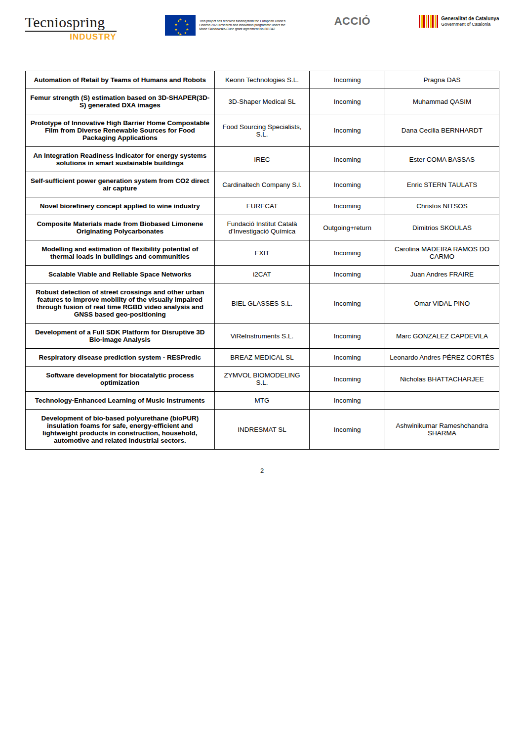Tecniospring
INDUSTRY
★ ★ ★ ★ ★ ★ ★ ★ ★ ★
This project has received funding from the European Union's Horizon 2020 research and innovation programme under the Marie Skłodowska-Curie grant agreement No 801342
ACCIÓ
Generalitat de Catalunya Government of Catalonia
| Automation of Retail by Teams of Humans and Robots | Keonn Technologies S.L. | Incoming | Pragna DAS |
| Femur strength (S) estimation based on 3D-SHAPER(3D-S) generated DXA images | 3D-Shaper Medical SL | Incoming | Muhammad QASIM |
| Prototype of Innovative High Barrier Home Compostable Film from Diverse Renewable Sources for Food Packaging Applications | Food Sourcing Specialists, S.L. | Incoming | Dana Cecilia BERNHARDT |
| An Integration Readiness Indicator for energy systems solutions in smart sustainable buildings | IREC | Incoming | Ester COMA BASSAS |
| Self-sufficient power generation system from CO2 direct air capture | Cardinaltech Company S.l. | Incoming | Enric STERN TAULATS |
| Novel biorefinery concept applied to wine industry | EURECAT | Incoming | Christos NITSOS |
| Composite Materials made from Biobased Limonene Originating Polycarbonates | Fundació Institut Català d'Investigació Química | Outgoing+return | Dimitrios SKOULAS |
| Modelling and estimation of flexibility potential of thermal loads in buildings and communities | EXIT | Incoming | Carolina MADEIRA RAMOS DO CARMO |
| Scalable Viable and Reliable Space Networks | i2CAT | Incoming | Juan Andres FRAIRE |
| Robust detection of street crossings and other urban features to improve mobility of the visually impaired through fusion of real time RGBD video analysis and GNSS based geo-positioning | BIEL GLASSES S.L. | Incoming | Omar VIDAL PINO |
| Development of a Full SDK Platform for Disruptive 3D Bio-image Analysis | ViReInstruments S.L. | Incoming | Marc GONZALEZ CAPDEVILA |
| Respiratory disease prediction system - RESPredic | BREAZ MEDICAL SL | Incoming | Leonardo Andres PÉREZ CORTÉS |
| Software development for biocatalytic process optimization | ZYMVOL BIOMODELING S.L. | Incoming | Nicholas BHATTACHARJEE |
| Technology-Enhanced Learning of Music Instruments | MTG | Incoming | |
| Development of bio-based polyurethane (bioPUR) insulation foams for safe, energy-efficient and lightweight products in construction, household, automotive and related industrial sectors. | INDRESMAT SL | Incoming | Ashwinikumar Rameshchandra SHARMA |
2